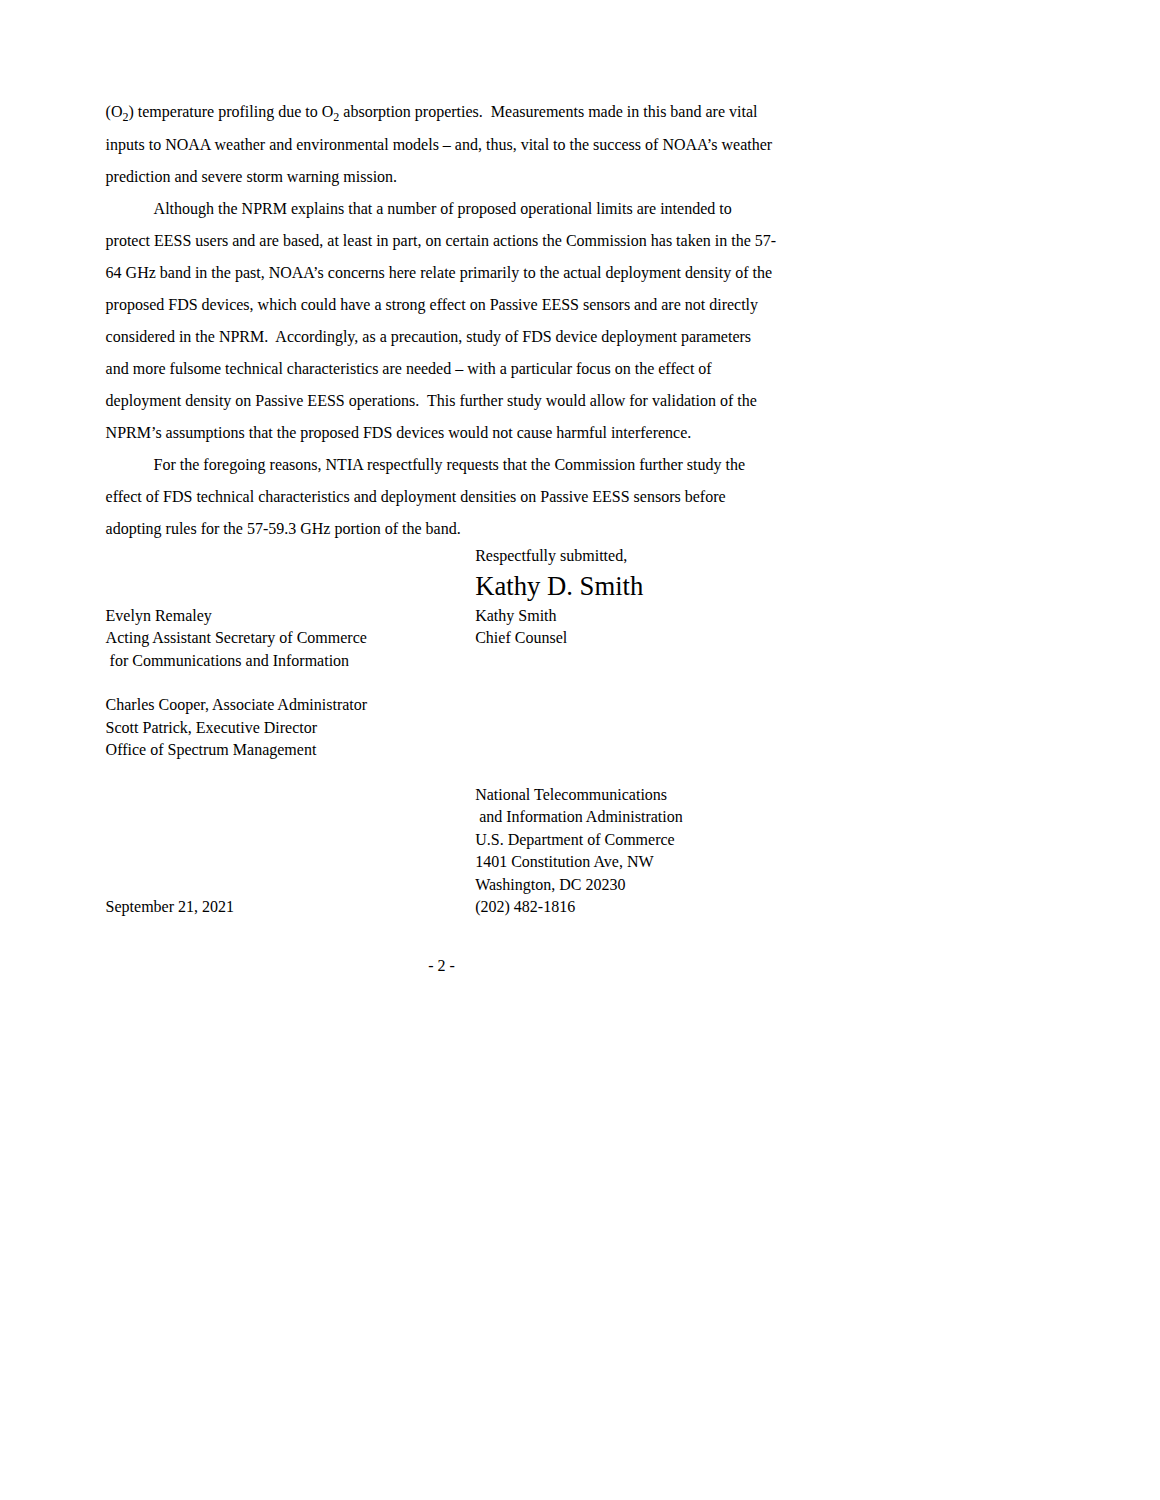(O2) temperature profiling due to O2 absorption properties. Measurements made in this band are vital inputs to NOAA weather and environmental models – and, thus, vital to the success of NOAA’s weather prediction and severe storm warning mission.
Although the NPRM explains that a number of proposed operational limits are intended to protect EESS users and are based, at least in part, on certain actions the Commission has taken in the 57-64 GHz band in the past, NOAA’s concerns here relate primarily to the actual deployment density of the proposed FDS devices, which could have a strong effect on Passive EESS sensors and are not directly considered in the NPRM. Accordingly, as a precaution, study of FDS device deployment parameters and more fulsome technical characteristics are needed – with a particular focus on the effect of deployment density on Passive EESS operations. This further study would allow for validation of the NPRM’s assumptions that the proposed FDS devices would not cause harmful interference.
For the foregoing reasons, NTIA respectfully requests that the Commission further study the effect of FDS technical characteristics and deployment densities on Passive EESS sensors before adopting rules for the 57-59.3 GHz portion of the band.
Respectfully submitted,
Kathy D. Smith
| Evelyn Remaley Acting Assistant Secretary of Commerce for Communications and Information | Kathy Smith Chief Counsel |
| Charles Cooper, Associate Administrator Scott Patrick, Executive Director Office of Spectrum Management | |
| | National Telecommunications and Information Administration U.S. Department of Commerce 1401 Constitution Ave, NW Washington, DC 20230 |
| September 21, 2021 | (202) 482-1816 |
- 2 -